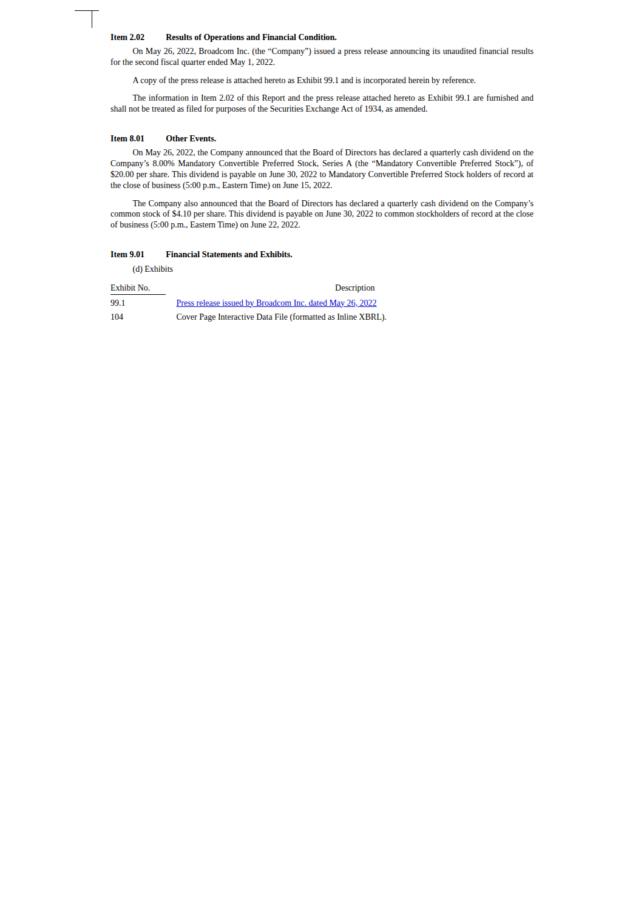Item 2.02
Results of Operations and Financial Condition.
On May 26, 2022, Broadcom Inc. (the “Company”) issued a press release announcing its unaudited financial results for the second fiscal quarter ended May 1, 2022.
A copy of the press release is attached hereto as Exhibit 99.1 and is incorporated herein by reference.
The information in Item 2.02 of this Report and the press release attached hereto as Exhibit 99.1 are furnished and shall not be treated as filed for purposes of the Securities Exchange Act of 1934, as amended.
Item 8.01
Other Events.
On May 26, 2022, the Company announced that the Board of Directors has declared a quarterly cash dividend on the Company’s 8.00% Mandatory Convertible Preferred Stock, Series A (the “Mandatory Convertible Preferred Stock”), of $20.00 per share. This dividend is payable on June 30, 2022 to Mandatory Convertible Preferred Stock holders of record at the close of business (5:00 p.m., Eastern Time) on June 15, 2022.
The Company also announced that the Board of Directors has declared a quarterly cash dividend on the Company’s common stock of $4.10 per share. This dividend is payable on June 30, 2022 to common stockholders of record at the close of business (5:00 p.m., Eastern Time) on June 22, 2022.
Item 9.01
Financial Statements and Exhibits.
(d) Exhibits
| Exhibit No. | Description |
| --- | --- |
| 99.1 | Press release issued by Broadcom Inc. dated May 26, 2022 |
| 104 | Cover Page Interactive Data File (formatted as Inline XBRL). |